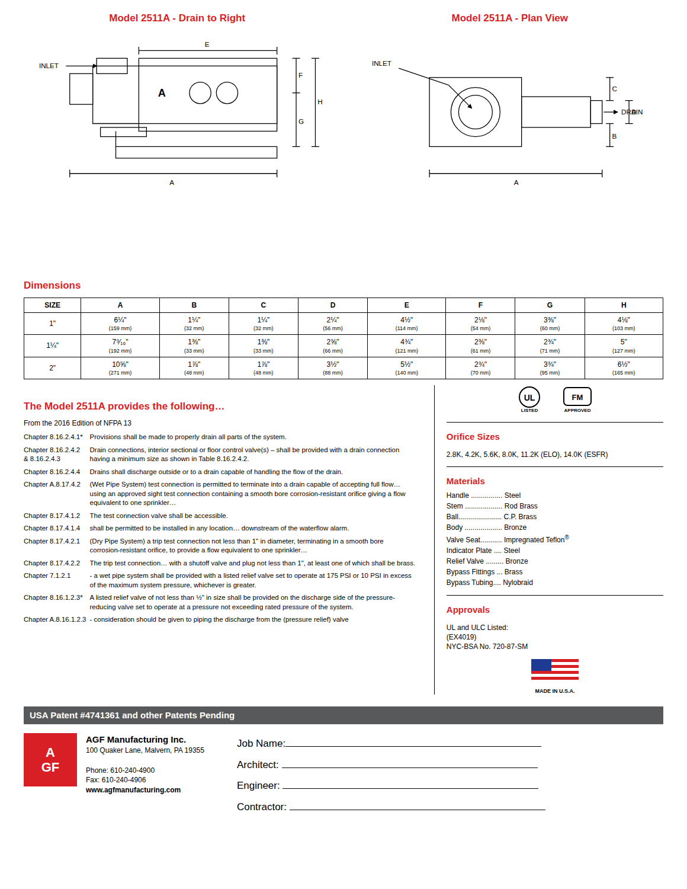Model 2511A - Drain to Right
E INLET A F G H A
Model 2511A - Plan View
INLET DRAIN C B D A
Dimensions
| SIZE | A | B | C | D | E | F | G | H |
| --- | --- | --- | --- | --- | --- | --- | --- | --- |
| 1" | 6¼" (159 mm) | 1¼" (32 mm) | 1¼" (32 mm) | 2¼" (56 mm) | 4½" (114 mm) | 2⅛" (54 mm) | 3⅜" (60 mm) | 4⅛" (103 mm) |
| 1¼" | 7⁹⁄₁₆" (192 mm) | 1⅜" (33 mm) | 1⅜" (33 mm) | 2⅝" (66 mm) | 4¾" (121 mm) | 2⅜" (61 mm) | 2¾" (71 mm) | 5" (127 mm) |
| 2" | 10⅝" (271 mm) | 1⅞" (48 mm) | 1⅞" (48 mm) | 3½" (88 mm) | 5½" (140 mm) | 2¾" (70 mm) | 3¾" (95 mm) | 6½" (165 mm) |
The Model 2511A provides the following…
From the 2016 Edition of NFPA 13
| Chapter 8.16.2.4.1* | Provisions shall be made to properly drain all parts of the system. |
| Chapter 8.16.2.4.2 & 8.16.2.4.3 | Drain connections, interior sectional or floor control valve(s) – shall be provided with a drain connection having a minimum size as shown in Table 8.16.2.4.2. |
| Chapter 8.16.2.4.4 | Drains shall discharge outside or to a drain capable of handling the flow of the drain. |
| Chapter A.8.17.4.2 | (Wet Pipe System) test connection is permitted to terminate into a drain capable of accepting full flow… using an approved sight test connection containing a smooth bore corrosion-resistant orifice giving a flow equivalent to one sprinkler… |
| Chapter 8.17.4.1.2 | The test connection valve shall be accessible. |
| Chapter 8.17.4.1.4 | shall be permitted to be installed in any location… downstream of the waterflow alarm. |
| Chapter 8.17.4.2.1 | (Dry Pipe System) a trip test connection not less than 1" in diameter, terminating in a smooth bore corrosion-resistant orifice, to provide a flow equivalent to one sprinkler… |
| Chapter 8.17.4.2.2 | The trip test connection… with a shutoff valve and plug not less than 1", at least one of which shall be brass. |
| Chapter 7.1.2.1 | - a wet pipe system shall be provided with a listed relief valve set to operate at 175 PSI or 10 PSI in excess of the maximum system pressure, whichever is greater. |
| Chapter 8.16.1.2.3* | A listed relief valve of not less than ½" in size shall be provided on the discharge side of the pressure-reducing valve set to operate at a pressure not exceeding rated pressure of the system. |
| Chapter A.8.16.1.2.3 | - consideration should be given to piping the discharge from the (pressure relief) valve |
UL LISTED FM APPROVED
Orifice Sizes
2.8K, 4.2K, 5.6K, 8.0K, 11.2K (ELO), 14.0K (ESFR)
Materials
Handle ................ Steel
Stem ................... Rod Brass
Ball...................... C.P. Brass
Body ................... Bronze
Valve Seat........... Impregnated Teflon®
Indicator Plate .... Steel
Relief Valve ......... Bronze
Bypass Fittings ... Brass
Bypass Tubing.... Nylobraid
Approvals
UL and ULC Listed:
(EX4019)
NYC-BSA No. 720-87-SM
MADE IN U.S.A.
USA Patent #4741361 and other Patents Pending
A GF
AGF Manufacturing Inc.
100 Quaker Lane, Malvern, PA 19355
Phone: 610-240-4900
Fax: 610-240-4906
www.agfmanufacturing.com
Job Name:
Architect:
Engineer:
Contractor: